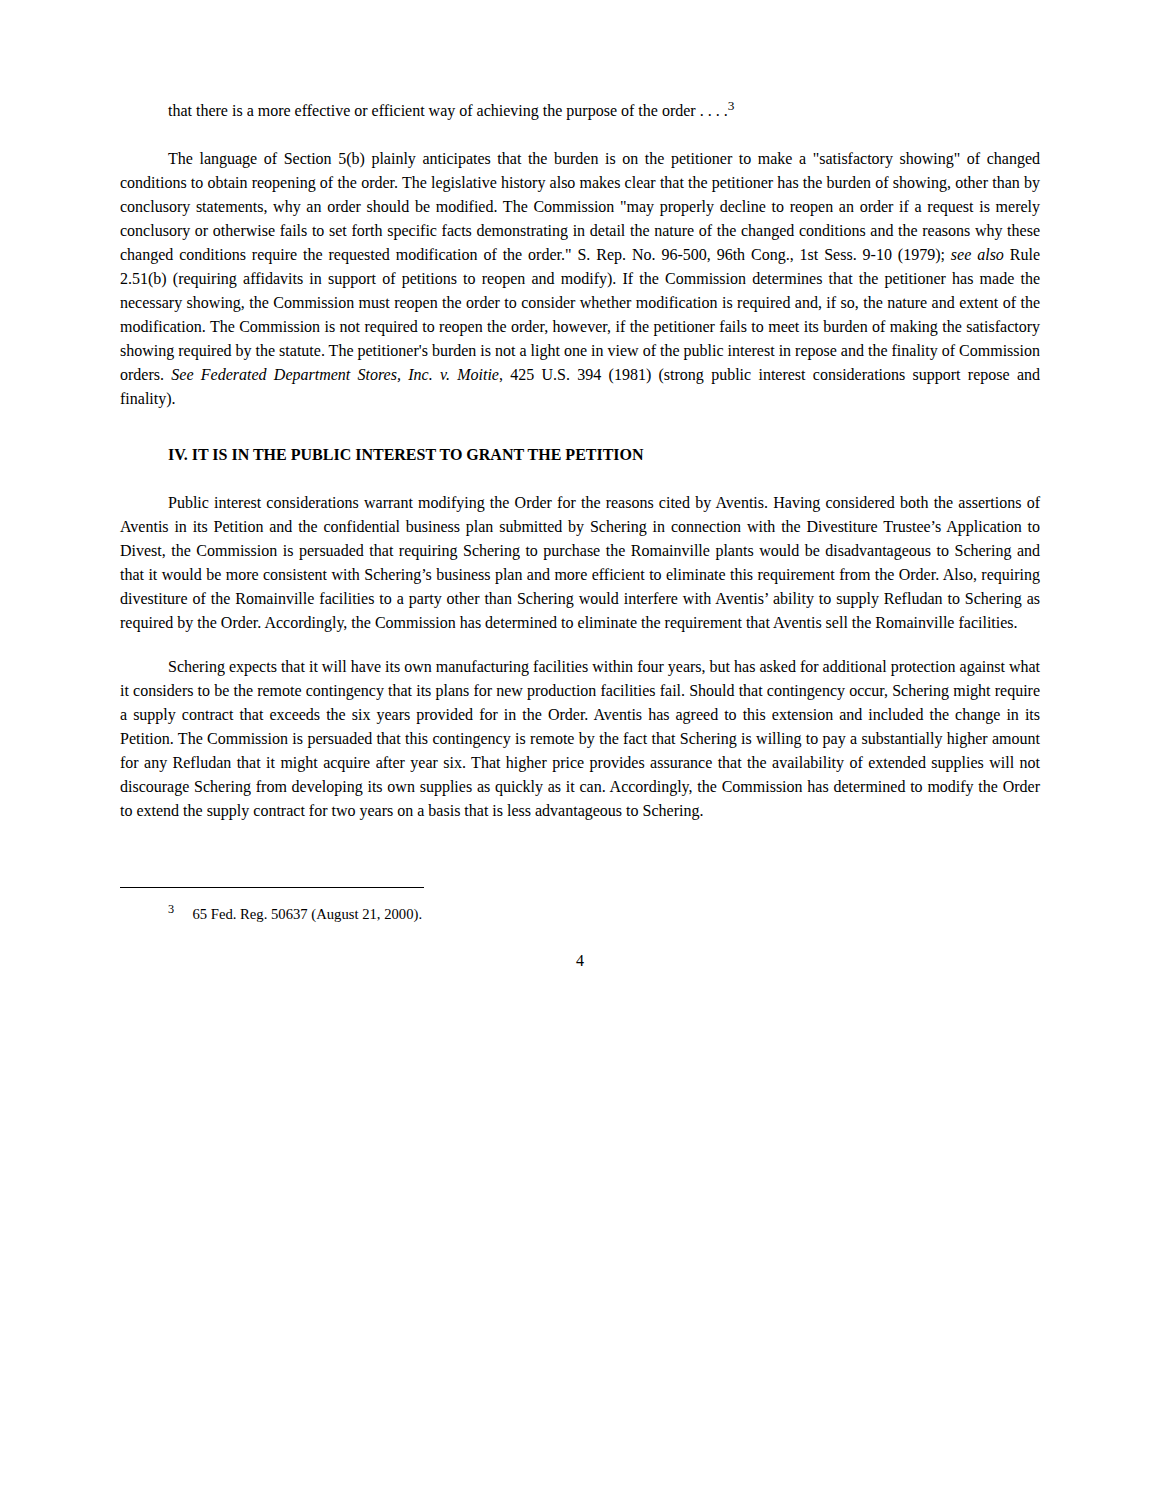that there is a more effective or efficient way of achieving the purpose of the order . . . .3
The language of Section 5(b) plainly anticipates that the burden is on the petitioner to make a "satisfactory showing" of changed conditions to obtain reopening of the order. The legislative history also makes clear that the petitioner has the burden of showing, other than by conclusory statements, why an order should be modified. The Commission "may properly decline to reopen an order if a request is merely conclusory or otherwise fails to set forth specific facts demonstrating in detail the nature of the changed conditions and the reasons why these changed conditions require the requested modification of the order." S. Rep. No. 96-500, 96th Cong., 1st Sess. 9-10 (1979); see also Rule 2.51(b) (requiring affidavits in support of petitions to reopen and modify). If the Commission determines that the petitioner has made the necessary showing, the Commission must reopen the order to consider whether modification is required and, if so, the nature and extent of the modification. The Commission is not required to reopen the order, however, if the petitioner fails to meet its burden of making the satisfactory showing required by the statute. The petitioner's burden is not a light one in view of the public interest in repose and the finality of Commission orders. See Federated Department Stores, Inc. v. Moitie, 425 U.S. 394 (1981) (strong public interest considerations support repose and finality).
IV. IT IS IN THE PUBLIC INTEREST TO GRANT THE PETITION
Public interest considerations warrant modifying the Order for the reasons cited by Aventis. Having considered both the assertions of Aventis in its Petition and the confidential business plan submitted by Schering in connection with the Divestiture Trustee’s Application to Divest, the Commission is persuaded that requiring Schering to purchase the Romainville plants would be disadvantageous to Schering and that it would be more consistent with Schering’s business plan and more efficient to eliminate this requirement from the Order. Also, requiring divestiture of the Romainville facilities to a party other than Schering would interfere with Aventis’ ability to supply Refludan to Schering as required by the Order. Accordingly, the Commission has determined to eliminate the requirement that Aventis sell the Romainville facilities.
Schering expects that it will have its own manufacturing facilities within four years, but has asked for additional protection against what it considers to be the remote contingency that its plans for new production facilities fail. Should that contingency occur, Schering might require a supply contract that exceeds the six years provided for in the Order. Aventis has agreed to this extension and included the change in its Petition. The Commission is persuaded that this contingency is remote by the fact that Schering is willing to pay a substantially higher amount for any Refludan that it might acquire after year six. That higher price provides assurance that the availability of extended supplies will not discourage Schering from developing its own supplies as quickly as it can. Accordingly, the Commission has determined to modify the Order to extend the supply contract for two years on a basis that is less advantageous to Schering.
365 Fed. Reg. 50637 (August 21, 2000).
4